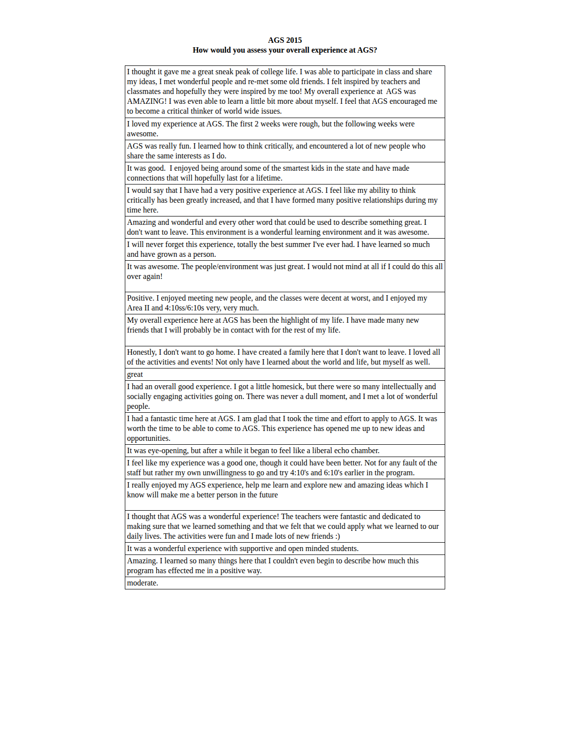AGS 2015 How would you assess your overall experience at AGS?
| I thought it gave me a great sneak peak of college life. I was able to participate in class and share my ideas, I met wonderful people and re-met some old friends. I felt inspired by teachers and classmates and hopefully they were inspired by me too! My overall experience at AGS was AMAZING! I was even able to learn a little bit more about myself. I feel that AGS encouraged me to become a critical thinker of world wide issues. |
| I loved my experience at AGS. The first 2 weeks were rough, but the following weeks were awesome. |
| AGS was really fun. I learned how to think critically, and encountered a lot of new people who share the same interests as I do. |
| It was good. I enjoyed being around some of the smartest kids in the state and have made connections that will hopefully last for a lifetime. |
| I would say that I have had a very positive experience at AGS. I feel like my ability to think critically has been greatly increased, and that I have formed many positive relationships during my time here. |
| Amazing and wonderful and every other word that could be used to describe something great. I don't want to leave. This environment is a wonderful learning environment and it was awesome. |
| I will never forget this experience, totally the best summer I've ever had. I have learned so much and have grown as a person. |
| It was awesome. The people/environment was just great. I would not mind at all if I could do this all over again! |
| Positive. I enjoyed meeting new people, and the classes were decent at worst, and I enjoyed my Area II and 4:10ss/6:10s very, very much. |
| My overall experience here at AGS has been the highlight of my life. I have made many new friends that I will probably be in contact with for the rest of my life. |
| Honestly, I don't want to go home. I have created a family here that I don't want to leave. I loved all of the activities and events! Not only have I learned about the world and life, but myself as well. |
| great |
| I had an overall good experience. I got a little homesick, but there were so many intellectually and socially engaging activities going on. There was never a dull moment, and I met a lot of wonderful people. |
| I had a fantastic time here at AGS. I am glad that I took the time and effort to apply to AGS. It was worth the time to be able to come to AGS. This experience has opened me up to new ideas and opportunities. |
| It was eye-opening, but after a while it began to feel like a liberal echo chamber. |
| I feel like my experience was a good one, though it could have been better. Not for any fault of the staff but rather my own unwillingness to go and try 4:10's and 6:10's earlier in the program. |
| I really enjoyed my AGS experience, help me learn and explore new and amazing ideas which I know will make me a better person in the future |
| I thought that AGS was a wonderful experience! The teachers were fantastic and dedicated to making sure that we learned something and that we felt that we could apply what we learned to our daily lives. The activities were fun and I made lots of new friends :) |
| It was a wonderful experience with supportive and open minded students. |
| Amazing. I learned so many things here that I couldn't even begin to describe how much this program has effected me in a positive way. |
| moderate. |